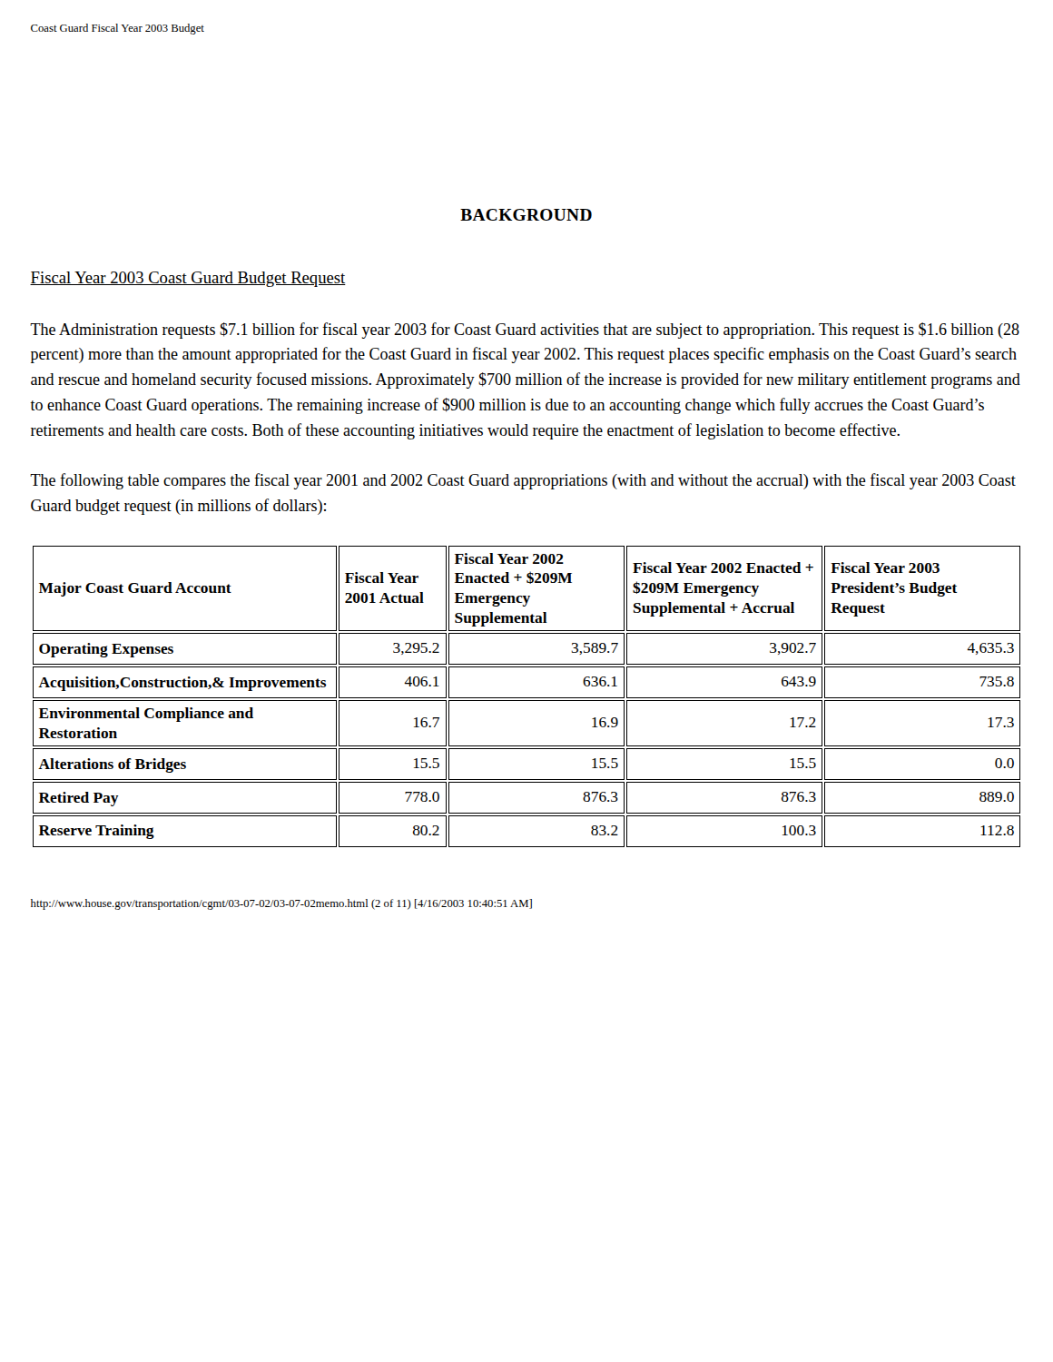Coast Guard Fiscal Year 2003 Budget
BACKGROUND
Fiscal Year 2003 Coast Guard Budget Request
The Administration requests $7.1 billion for fiscal year 2003 for Coast Guard activities that are subject to appropriation. This request is $1.6 billion (28 percent) more than the amount appropriated for the Coast Guard in fiscal year 2002. This request places specific emphasis on the Coast Guard’s search and rescue and homeland security focused missions. Approximately $700 million of the increase is provided for new military entitlement programs and to enhance Coast Guard operations. The remaining increase of $900 million is due to an accounting change which fully accrues the Coast Guard’s retirements and health care costs. Both of these accounting initiatives would require the enactment of legislation to become effective.
The following table compares the fiscal year 2001 and 2002 Coast Guard appropriations (with and without the accrual) with the fiscal year 2003 Coast Guard budget request (in millions of dollars):
| Major Coast Guard Account | Fiscal Year 2001 Actual | Fiscal Year 2002 Enacted + $209M Emergency Supplemental | Fiscal Year 2002 Enacted + $209M Emergency Supplemental + Accrual | Fiscal Year 2003 President’s Budget Request |
| --- | --- | --- | --- | --- |
| Operating Expenses | 3,295.2 | 3,589.7 | 3,902.7 | 4,635.3 |
| Acquisition,Construction,& Improvements | 406.1 | 636.1 | 643.9 | 735.8 |
| Environmental Compliance and Restoration | 16.7 | 16.9 | 17.2 | 17.3 |
| Alterations of Bridges | 15.5 | 15.5 | 15.5 | 0.0 |
| Retired Pay | 778.0 | 876.3 | 876.3 | 889.0 |
| Reserve Training | 80.2 | 83.2 | 100.3 | 112.8 |
http://www.house.gov/transportation/cgmt/03-07-02/03-07-02memo.html (2 of 11) [4/16/2003 10:40:51 AM]